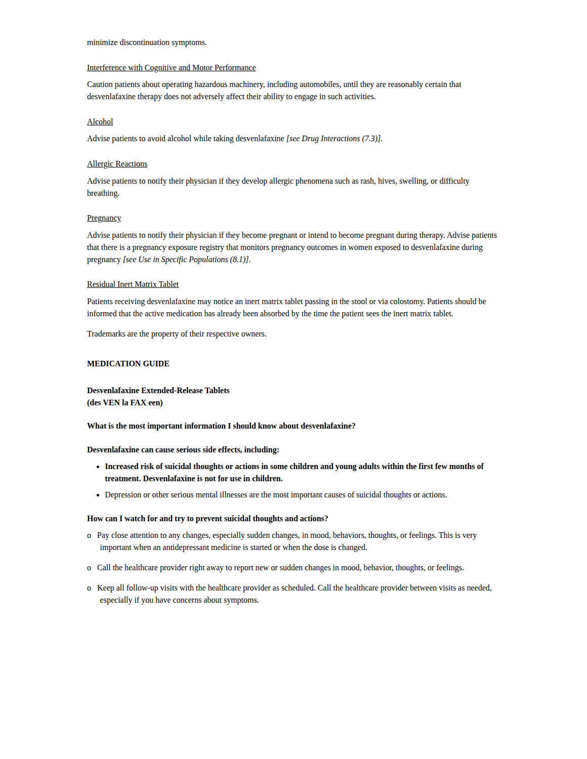minimize discontinuation symptoms.
Interference with Cognitive and Motor Performance
Caution patients about operating hazardous machinery, including automobiles, until they are reasonably certain that desvenlafaxine therapy does not adversely affect their ability to engage in such activities.
Alcohol
Advise patients to avoid alcohol while taking desvenlafaxine [see Drug Interactions (7.3)].
Allergic Reactions
Advise patients to notify their physician if they develop allergic phenomena such as rash, hives, swelling, or difficulty breathing.
Pregnancy
Advise patients to notify their physician if they become pregnant or intend to become pregnant during therapy. Advise patients that there is a pregnancy exposure registry that monitors pregnancy outcomes in women exposed to desvenlafaxine during pregnancy [see Use in Specific Populations (8.1)].
Residual Inert Matrix Tablet
Patients receiving desvenlafaxine may notice an inert matrix tablet passing in the stool or via colostomy. Patients should be informed that the active medication has already been absorbed by the time the patient sees the inert matrix tablet.
Trademarks are the property of their respective owners.
MEDICATION GUIDE
Desvenlafaxine Extended-Release Tablets (des VEN la FAX een)
What is the most important information I should know about desvenlafaxine?
Desvenlafaxine can cause serious side effects, including:
Increased risk of suicidal thoughts or actions in some children and young adults within the first few months of treatment. Desvenlafaxine is not for use in children.
Depression or other serious mental illnesses are the most important causes of suicidal thoughts or actions.
How can I watch for and try to prevent suicidal thoughts and actions?
o Pay close attention to any changes, especially sudden changes, in mood, behaviors, thoughts, or feelings. This is very important when an antidepressant medicine is started or when the dose is changed.
o Call the healthcare provider right away to report new or sudden changes in mood, behavior, thoughts, or feelings.
o Keep all follow-up visits with the healthcare provider as scheduled. Call the healthcare provider between visits as needed, especially if you have concerns about symptoms.